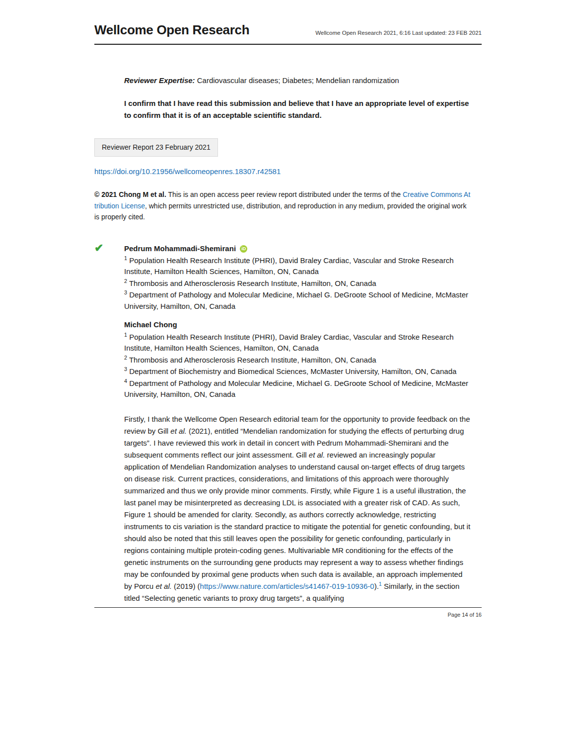Wellcome Open Research
Wellcome Open Research 2021, 6:16 Last updated: 23 FEB 2021
Reviewer Expertise: Cardiovascular diseases; Diabetes; Mendelian randomization
I confirm that I have read this submission and believe that I have an appropriate level of expertise to confirm that it is of an acceptable scientific standard.
Reviewer Report 23 February 2021
https://doi.org/10.21956/wellcomeopenres.18307.r42581
© 2021 Chong M et al. This is an open access peer review report distributed under the terms of the Creative Commons Attribution License, which permits unrestricted use, distribution, and reproduction in any medium, provided the original work is properly cited.
✔
Pedrum Mohammadi-Shemirani iD
1 Population Health Research Institute (PHRI), David Braley Cardiac, Vascular and Stroke Research Institute, Hamilton Health Sciences, Hamilton, ON, Canada
2 Thrombosis and Atherosclerosis Research Institute, Hamilton, ON, Canada
3 Department of Pathology and Molecular Medicine, Michael G. DeGroote School of Medicine, McMaster University, Hamilton, ON, Canada
Michael Chong
1 Population Health Research Institute (PHRI), David Braley Cardiac, Vascular and Stroke Research Institute, Hamilton Health Sciences, Hamilton, ON, Canada
2 Thrombosis and Atherosclerosis Research Institute, Hamilton, ON, Canada
3 Department of Biochemistry and Biomedical Sciences, McMaster University, Hamilton, ON, Canada
4 Department of Pathology and Molecular Medicine, Michael G. DeGroote School of Medicine, McMaster University, Hamilton, ON, Canada
Firstly, I thank the Wellcome Open Research editorial team for the opportunity to provide feedback on the review by Gill et al. (2021), entitled “Mendelian randomization for studying the effects of perturbing drug targets”. I have reviewed this work in detail in concert with Pedrum Mohammadi-Shemirani and the subsequent comments reflect our joint assessment. Gill et al. reviewed an increasingly popular application of Mendelian Randomization analyses to understand causal on-target effects of drug targets on disease risk. Current practices, considerations, and limitations of this approach were thoroughly summarized and thus we only provide minor comments. Firstly, while Figure 1 is a useful illustration, the last panel may be misinterpreted as decreasing LDL is associated with a greater risk of CAD. As such, Figure 1 should be amended for clarity. Secondly, as authors correctly acknowledge, restricting instruments to cis variation is the standard practice to mitigate the potential for genetic confounding, but it should also be noted that this still leaves open the possibility for genetic confounding, particularly in regions containing multiple protein-coding genes. Multivariable MR conditioning for the effects of the genetic instruments on the surrounding gene products may represent a way to assess whether findings may be confounded by proximal gene products when such data is available, an approach implemented by Porcu et al. (2019) (https://www.nature.com/articles/s41467-019-10936-0).1 Similarly, in the section titled “Selecting genetic variants to proxy drug targets”, a qualifying
Page 14 of 16